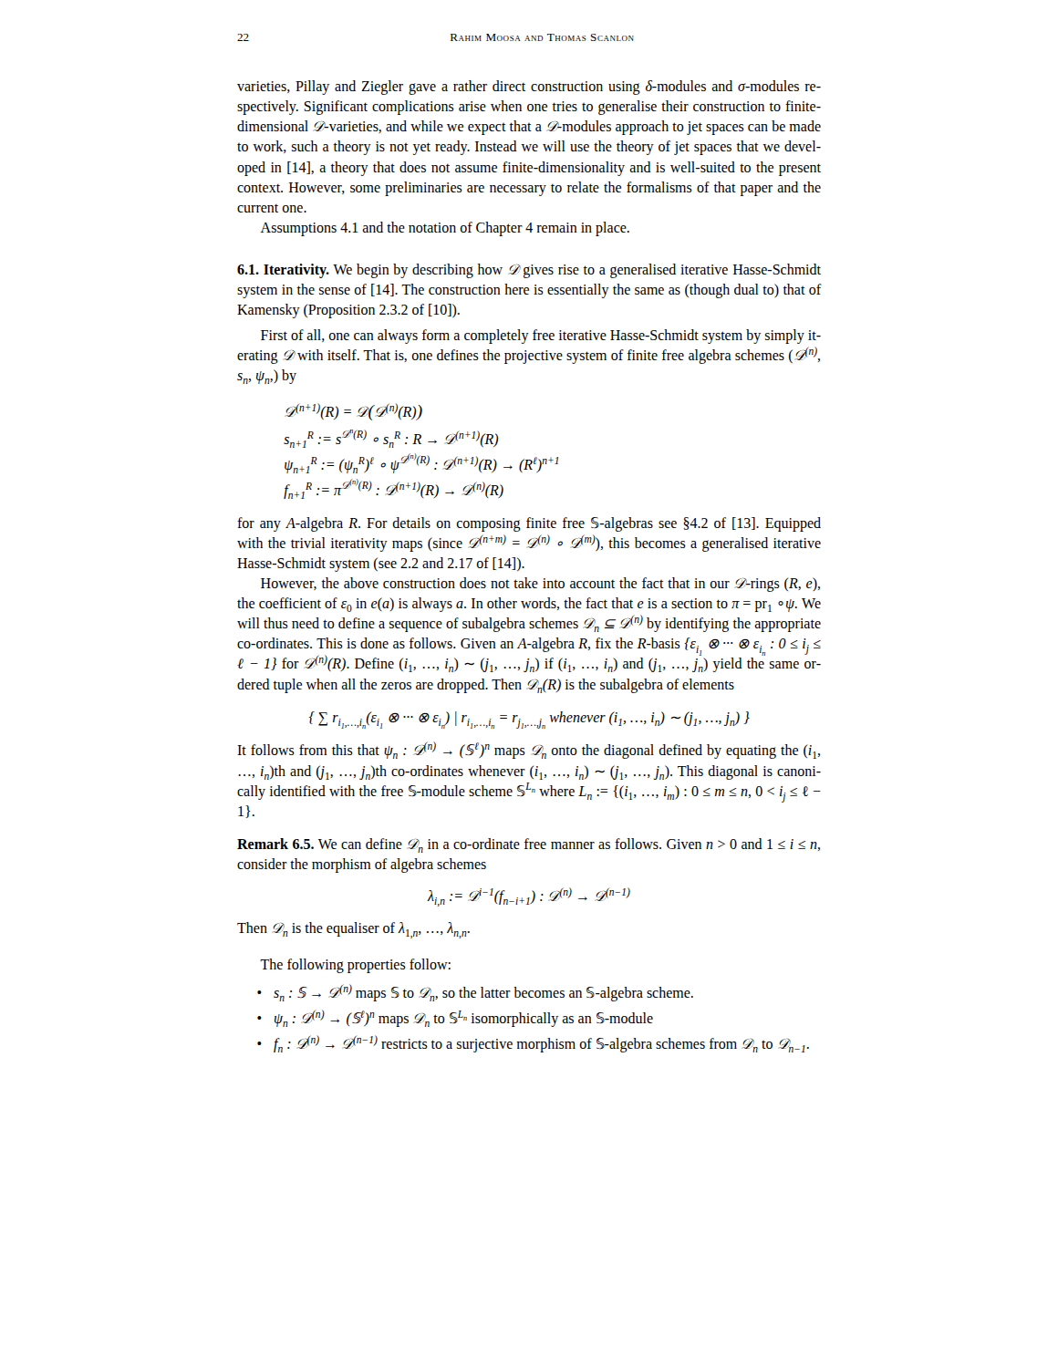22 Rahim Moosa and Thomas Scanlon
varieties, Pillay and Ziegler gave a rather direct construction using δ-modules and σ-modules respectively. Significant complications arise when one tries to generalise their construction to finite-dimensional 𝒟-varieties, and while we expect that a 𝒟-modules approach to jet spaces can be made to work, such a theory is not yet ready. Instead we will use the theory of jet spaces that we developed in [14], a theory that does not assume finite-dimensionality and is well-suited to the present context. However, some preliminaries are necessary to relate the formalisms of that paper and the current one.
Assumptions 4.1 and the notation of Chapter 4 remain in place.
6.1. Iterativity. We begin by describing how 𝒟 gives rise to a generalised iterative Hasse-Schmidt system in the sense of [14]. The construction here is essentially the same as (though dual to) that of Kamensky (Proposition 2.3.2 of [10]).
First of all, one can always form a completely free iterative Hasse-Schmidt system by simply iterating 𝒟 with itself. That is, one defines the projective system of finite free algebra schemes (𝒟(n), sn, ψn,) by
𝒟(n+1)(R) = 𝒟(𝒟(n)(R))
sn+1R := s𝒟n(R) ∘ snR : R → 𝒟(n+1)(R)
ψn+1R := (ψnR)ℓ ∘ ψ𝒟(n)(R) : 𝒟(n+1)(R) → (Rℓ)n+1
fn+1R := π𝒟(n)(R) : 𝒟(n+1)(R) → 𝒟(n)(R)
for any A-algebra R. For details on composing finite free 𝕊-algebras see §4.2 of [13]. Equipped with the trivial iterativity maps (since 𝒟(n+m) = 𝒟(n) ∘ 𝒟(m)), this becomes a generalised iterative Hasse-Schmidt system (see 2.2 and 2.17 of [14]).
However, the above construction does not take into account the fact that in our 𝒟-rings (R, e), the coefficient of ε0 in e(a) is always a. In other words, the fact that e is a section to π = pr1 ∘ψ. We will thus need to define a sequence of subalgebra schemes 𝒟n ⊆ 𝒟(n) by identifying the appropriate co-ordinates. This is done as follows. Given an A-algebra R, fix the R-basis {εi1 ⊗ ··· ⊗ εin : 0 ≤ ij ≤ ℓ − 1} for 𝒟(n)(R). Define (i1, …, in) ∼ (j1, …, jn) if (i1, …, in) and (j1, …, jn) yield the same ordered tuple when all the zeros are dropped. Then 𝒟n(R) is the subalgebra of elements
{ ∑ ri1,…,in(εi1 ⊗ ··· ⊗ εin) | ri1,…,in = rj1,…,jn whenever (i1, …, in) ∼ (j1, …, jn) }
It follows from this that ψn : 𝒟(n) → (𝕊ℓ)n maps 𝒟n onto the diagonal defined by equating the (i1, …, in)th and (j1, …, jn)th co-ordinates whenever (i1, …, in) ∼ (j1, …, jn). This diagonal is canonically identified with the free 𝕊-module scheme 𝕊Ln where Ln := {(i1, …, im) : 0 ≤ m ≤ n, 0 < ij ≤ ℓ − 1}.
Remark 6.5. We can define 𝒟n in a co-ordinate free manner as follows. Given n > 0 and 1 ≤ i ≤ n, consider the morphism of algebra schemes
λi,n := 𝒟i−1(fn−i+1) : 𝒟(n) → 𝒟(n−1)
Then 𝒟n is the equaliser of λ1,n, …, λn,n.
The following properties follow:
sn : 𝕊 → 𝒟(n) maps 𝕊 to 𝒟n, so the latter becomes an 𝕊-algebra scheme.
ψn : 𝒟(n) → (𝕊ℓ)n maps 𝒟n to 𝕊Ln isomorphically as an 𝕊-module
fn : 𝒟(n) → 𝒟(n−1) restricts to a surjective morphism of 𝕊-algebra schemes from 𝒟n to 𝒟n−1.